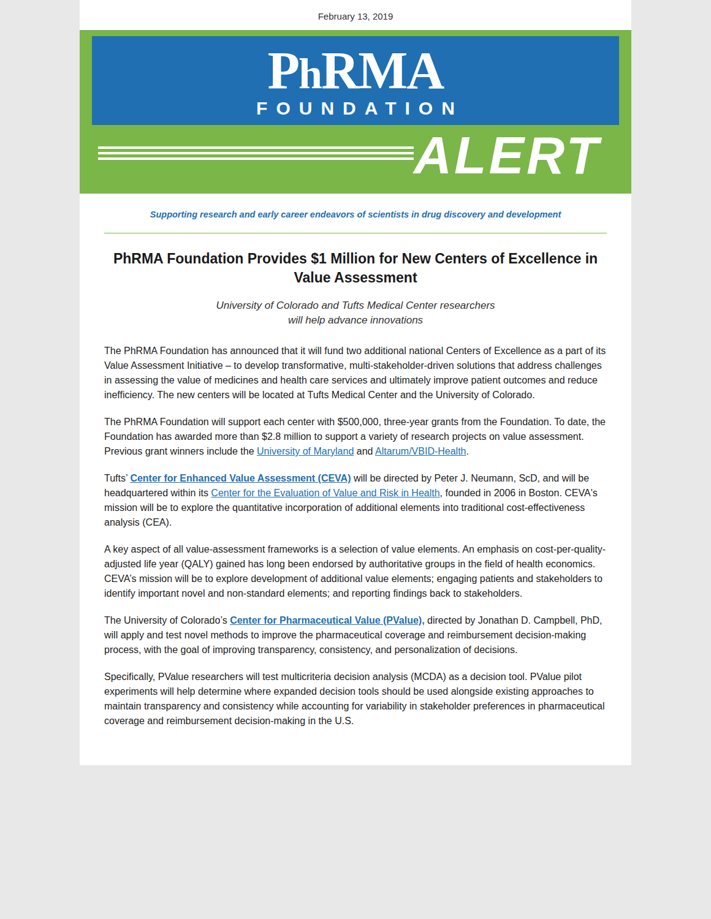February 13, 2019
Ph RMA
FOUNDATION
ALERT
Supporting research and early career endeavors of scientists in drug discovery and development
PhRMA Foundation Provides $1 Million for New Centers of Excellence in Value Assessment
University of Colorado and Tufts Medical Center researchers
will help advance innovations
The PhRMA Foundation has announced that it will fund two additional national Centers of Excellence as a part of its Value Assessment Initiative – to develop transformative, multi-stakeholder-driven solutions that address challenges in assessing the value of medicines and health care services and ultimately improve patient outcomes and reduce inefficiency. The new centers will be located at Tufts Medical Center and the University of Colorado.
The PhRMA Foundation will support each center with $500,000, three-year grants from the Foundation. To date, the Foundation has awarded more than $2.8 million to support a variety of research projects on value assessment. Previous grant winners include the University of Maryland and Altarum/VBID-Health.
Tufts’ Center for Enhanced Value Assessment (CEVA) will be directed by Peter J. Neumann, ScD, and will be headquartered within its Center for the Evaluation of Value and Risk in Health, founded in 2006 in Boston. CEVA's mission will be to explore the quantitative incorporation of additional elements into traditional cost-effectiveness analysis (CEA).
A key aspect of all value-assessment frameworks is a selection of value elements. An emphasis on cost-per-quality-adjusted life year (QALY) gained has long been endorsed by authoritative groups in the field of health economics. CEVA’s mission will be to explore development of additional value elements; engaging patients and stakeholders to identify important novel and non-standard elements; and reporting findings back to stakeholders.
The University of Colorado’s Center for Pharmaceutical Value (PValue), directed by Jonathan D. Campbell, PhD, will apply and test novel methods to improve the pharmaceutical coverage and reimbursement decision-making process, with the goal of improving transparency, consistency, and personalization of decisions.
Specifically, PValue researchers will test multicriteria decision analysis (MCDA) as a decision tool. PValue pilot experiments will help determine where expanded decision tools should be used alongside existing approaches to maintain transparency and consistency while accounting for variability in stakeholder preferences in pharmaceutical coverage and reimbursement decision-making in the U.S.